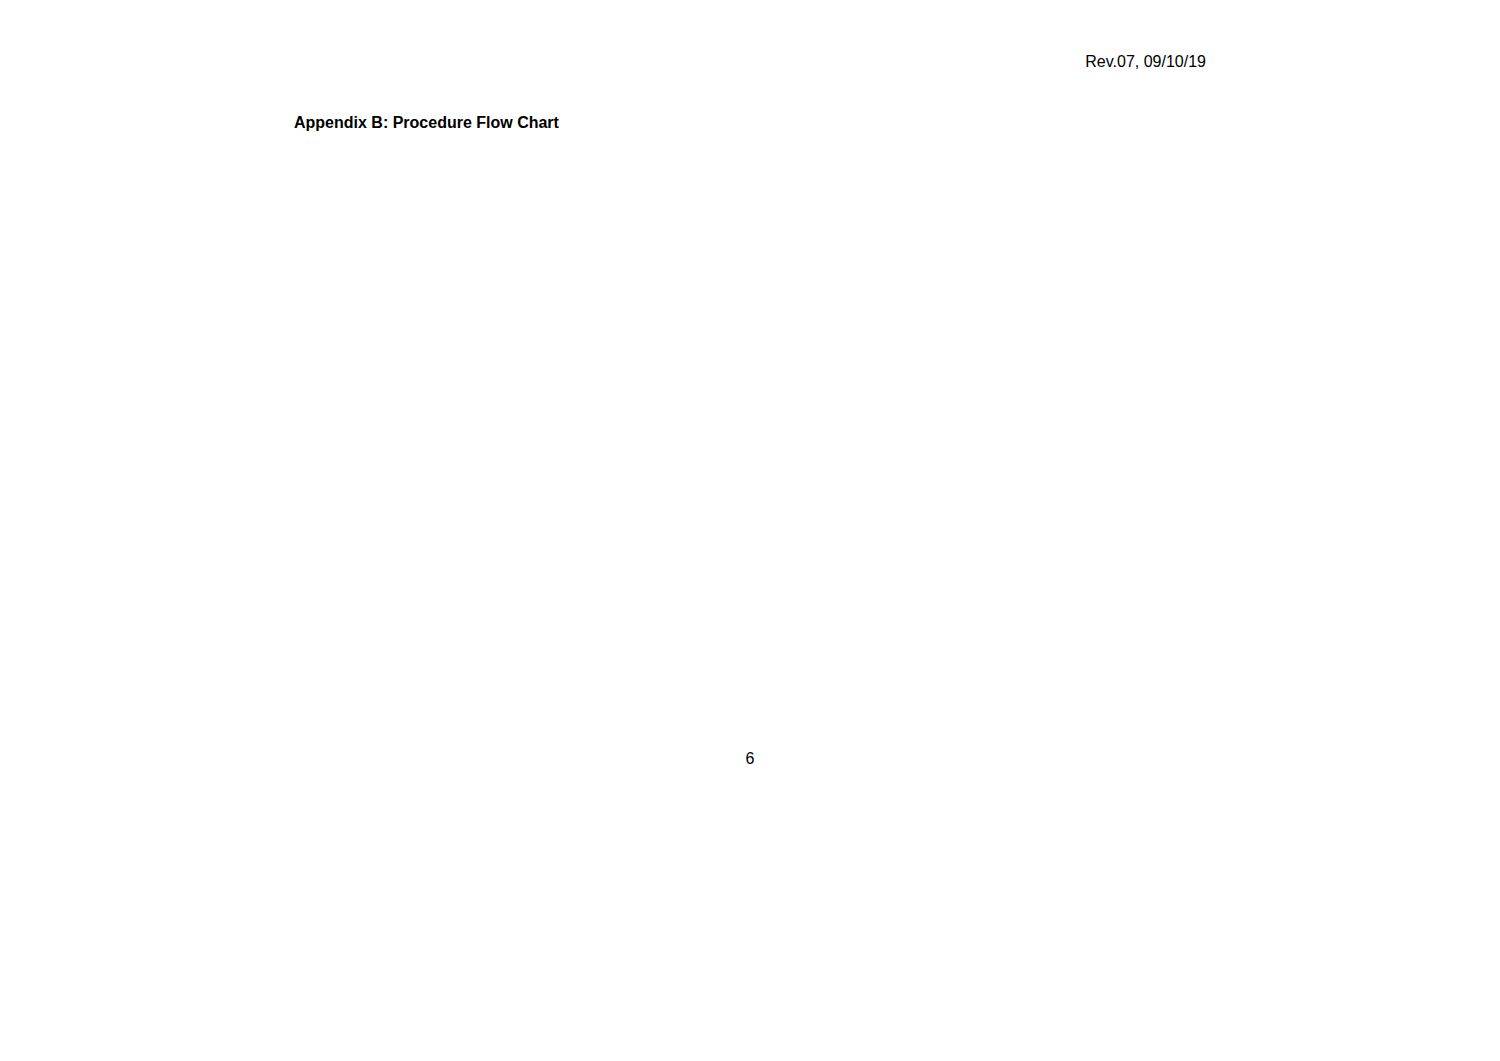Rev.07, 09/10/19
Appendix B: Procedure Flow Chart
6